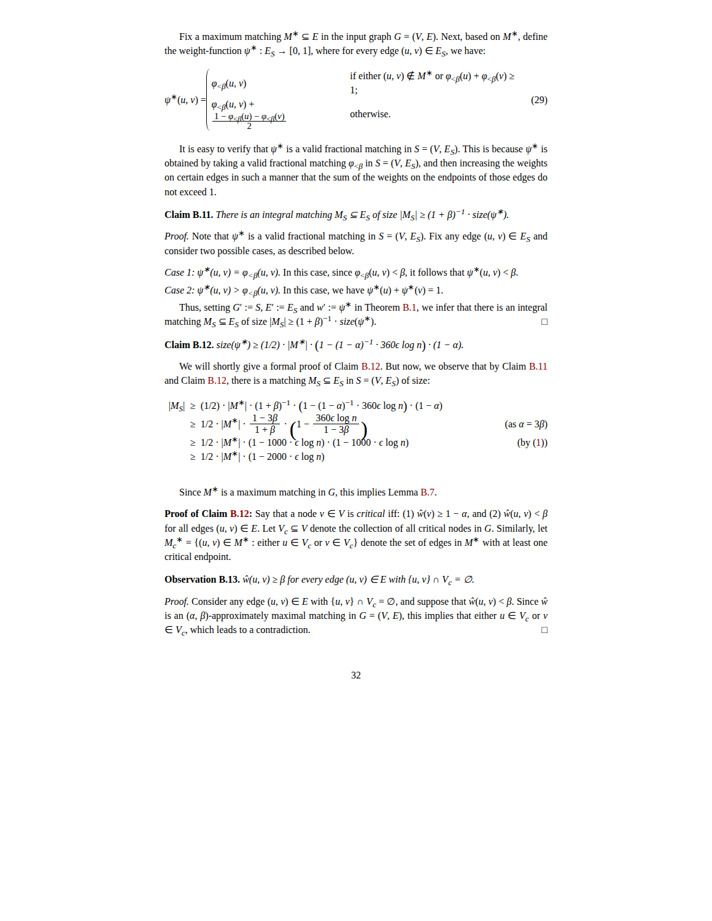Fix a maximum matching M∗ ⊆ E in the input graph G = (V, E). Next, based on M∗, define the weight-function ψ∗ : ES → [0, 1], where for every edge (u, v) ∈ ES, we have:
| ψ ∗ ( u , v ) = | / φ < β ( u , v ) / if either ( u , v ) ∉ M ∗ or φ < β ( u ) + φ < β ( v ) ≥ 1; / / φ < β ( u , v ) + 1 − φ < β ( u ) − φ < β ( v ) 2 / otherwise. / | (29) |
It is easy to verify that ψ∗ is a valid fractional matching in S = (V, ES). This is because ψ∗ is obtained by taking a valid fractional matching φ<β in S = (V, ES), and then increasing the weights on certain edges in such a manner that the sum of the weights on the endpoints of those edges do not exceed 1.
Claim B.11. There is an integral matching MS ⊆ ES of size |MS| ≥ (1 + β)−1 · size(ψ∗).
Proof. Note that ψ∗ is a valid fractional matching in S = (V, ES). Fix any edge (u, v) ∈ ES and consider two possible cases, as described below.
Case 1: ψ∗(u, v) = φ<β(u, v). In this case, since φ<β(u, v) < β, it follows that ψ∗(u, v) < β.
Case 2: ψ∗(u, v) > φ<β(u, v). In this case, we have ψ∗(u) + ψ∗(v) = 1.
Thus, setting G′ := S, E′ := ES and w′ := ψ∗ in Theorem B.1, we infer that there is an integral matching MS ⊆ ES of size |MS| ≥ (1 + β)−1 · size(ψ∗). □
Claim B.12. size(ψ∗) ≥ (1/2) · |M∗| · (1 − (1 − α)−1 · 360ϵ log n) · (1 − α).
We will shortly give a formal proof of Claim B.12. But now, we observe that by Claim B.11 and Claim B.12, there is a matching MS ⊆ ES in S = (V, ES) of size:
| / M S / | ≥ | (1/2) · / M ∗ / · (1 + β ) −1 · ( 1 − (1 − α ) −1 · 360 ϵ log n ) · (1 − α ) | |
| | ≥ | 1/2 · / M ∗ / · 1 − 3 β 1 + β · ( 1 − 360 ϵ log n 1 − 3 β ) | (as α = 3 β ) |
| | ≥ | 1/2 · / M ∗ / · (1 − 1000 · ϵ log n ) · (1 − 1000 · ϵ log n ) | (by ( 1 )) |
| | ≥ | 1/2 · / M ∗ / · (1 − 2000 · ϵ log n ) | |
Since M∗ is a maximum matching in G, this implies Lemma B.7.
Proof of Claim B.12: Say that a node v ∈ V is critical iff: (1) ŵ(v) ≥ 1 − α, and (2) ŵ(u, v) < β for all edges (u, v) ∈ E. Let Vc ⊆ V denote the collection of all critical nodes in G. Similarly, let Mc∗ = {(u, v) ∈ M∗ : either u ∈ Vc or v ∈ Vc} denote the set of edges in M∗ with at least one critical endpoint.
Observation B.13. ŵ(u, v) ≥ β for every edge (u, v) ∈ E with {u, v} ∩ Vc = ∅.
Proof. Consider any edge (u, v) ∈ E with {u, v} ∩ Vc = ∅, and suppose that ŵ(u, v) < β. Since ŵ is an (α, β)-approximately maximal matching in G = (V, E), this implies that either u ∈ Vc or v ∈ Vc, which leads to a contradiction. □
32